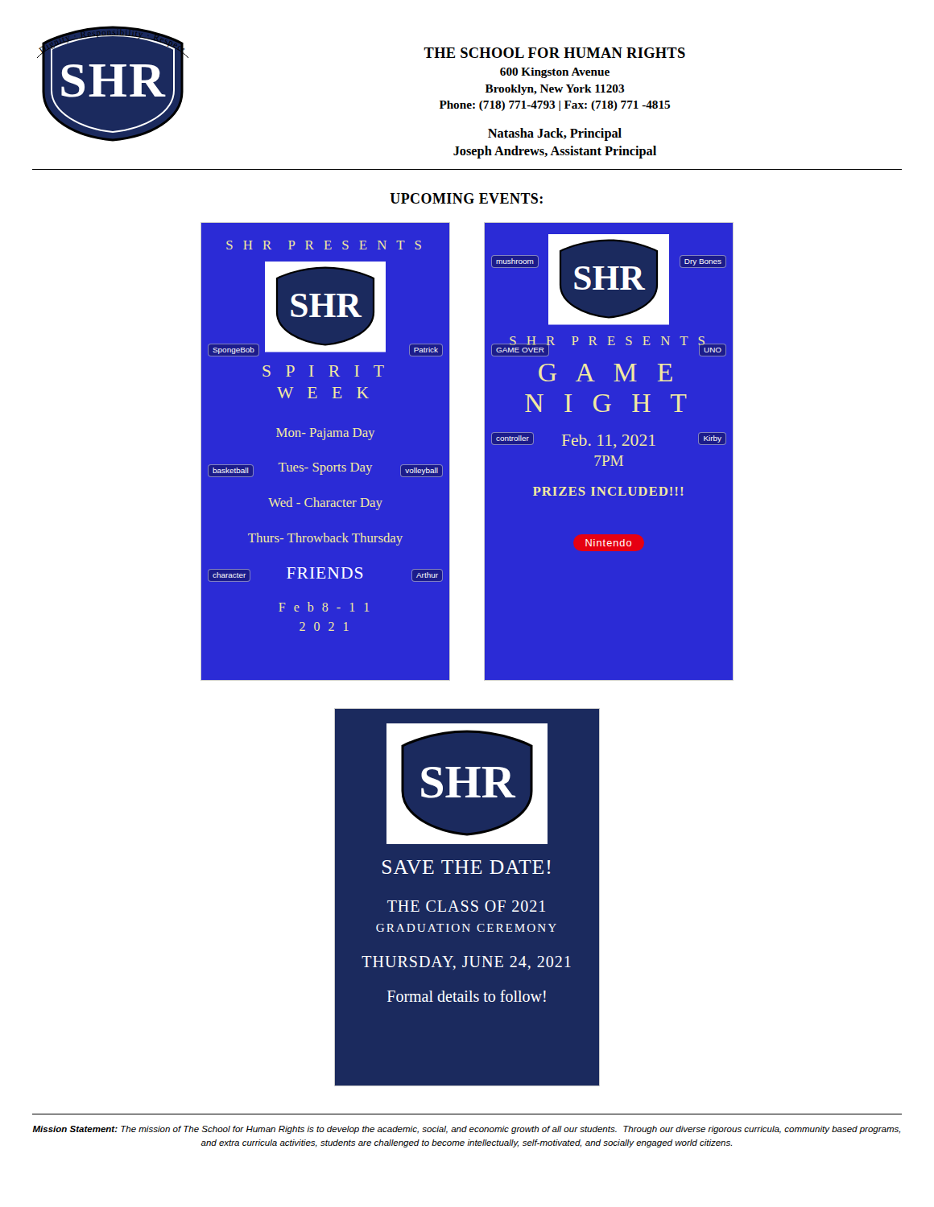SHR Dignity · Responsibility · Respect
THE SCHOOL FOR HUMAN RIGHTS
600 Kingston Avenue
Brooklyn, New York 11203
Phone: (718) 771-4793 | Fax: (718) 771 -4815
Natasha Jack, Principal
Joseph Andrews, Assistant Principal
UPCOMING EVENTS:
SpongeBob basketball character Patrick volleyball Arthur
S H R P R E S E N T S
SHR
S P I R I T
W E E K
Mon- Pajama Day
Tues- Sports Day
Wed - Character Day
Thurs- Throwback Thursday
FRIENDS
F e b 8 - 1 1
2 0 2 1
mushroom GAME OVER controller Dry Bones UNO Kirby
SHR
S H R P R E S E N T S
G A M E
N I G H T
Feb. 11, 2021
7PM
PRIZES INCLUDED!!!
Nintendo
SHR
SAVE THE DATE!
THE CLASS OF 2021
GRADUATION CEREMONY
THURSDAY, JUNE 24, 2021
Formal details to follow!
Mission Statement: The mission of The School for Human Rights is to develop the academic, social, and economic growth of all our students. Through our diverse rigorous curricula, community based programs, and extra curricula activities, students are challenged to become intellectually, self-motivated, and socially engaged world citizens.